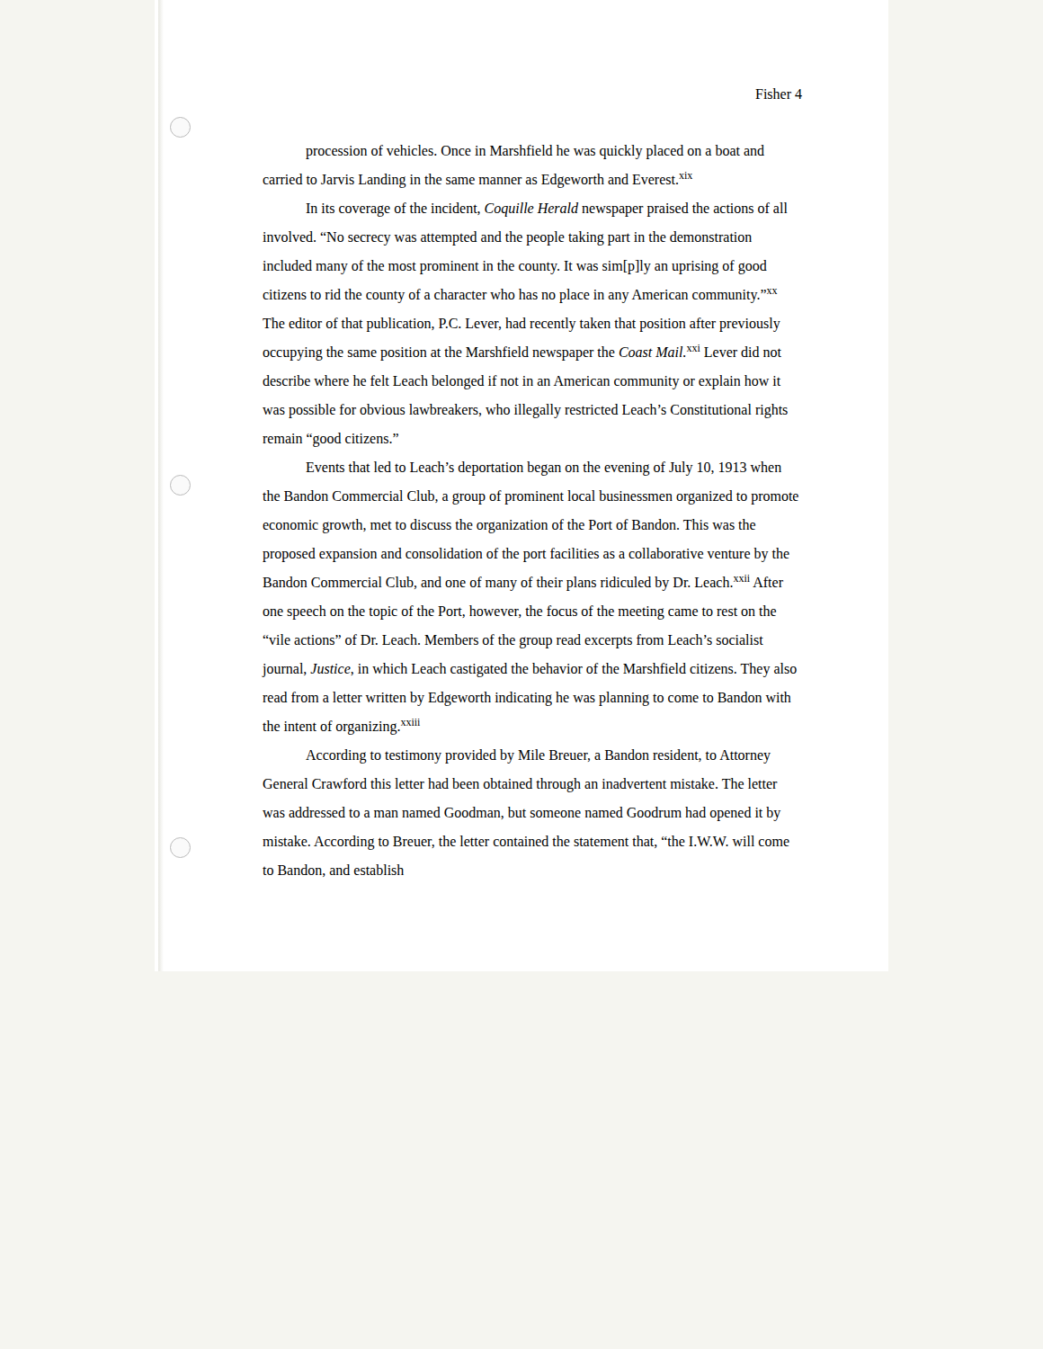Fisher 4
procession of vehicles. Once in Marshfield he was quickly placed on a boat and carried to Jarvis Landing in the same manner as Edgeworth and Everest.xix
In its coverage of the incident, Coquille Herald newspaper praised the actions of all involved. “No secrecy was attempted and the people taking part in the demonstration included many of the most prominent in the county. It was sim[p]ly an uprising of good citizens to rid the county of a character who has no place in any American community.”xx The editor of that publication, P.C. Lever, had recently taken that position after previously occupying the same position at the Marshfield newspaper the Coast Mail.xxi Lever did not describe where he felt Leach belonged if not in an American community or explain how it was possible for obvious lawbreakers, who illegally restricted Leach’s Constitutional rights remain “good citizens.”
Events that led to Leach’s deportation began on the evening of July 10, 1913 when the Bandon Commercial Club, a group of prominent local businessmen organized to promote economic growth, met to discuss the organization of the Port of Bandon. This was the proposed expansion and consolidation of the port facilities as a collaborative venture by the Bandon Commercial Club, and one of many of their plans ridiculed by Dr. Leach.xxii After one speech on the topic of the Port, however, the focus of the meeting came to rest on the “vile actions” of Dr. Leach. Members of the group read excerpts from Leach’s socialist journal, Justice, in which Leach castigated the behavior of the Marshfield citizens. They also read from a letter written by Edgeworth indicating he was planning to come to Bandon with the intent of organizing.xxiii
According to testimony provided by Mile Breuer, a Bandon resident, to Attorney General Crawford this letter had been obtained through an inadvertent mistake. The letter was addressed to a man named Goodman, but someone named Goodrum had opened it by mistake. According to Breuer, the letter contained the statement that, “the I.W.W. will come to Bandon, and establish